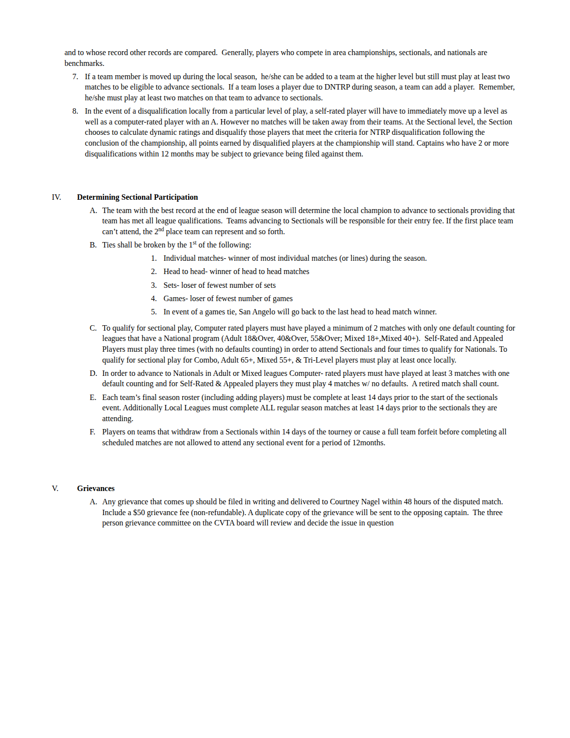and to whose record other records are compared. Generally, players who compete in area championships, sectionals, and nationals are benchmarks.
7. If a team member is moved up during the local season, he/she can be added to a team at the higher level but still must play at least two matches to be eligible to advance sectionals. If a team loses a player due to DNTRP during season, a team can add a player. Remember, he/she must play at least two matches on that team to advance to sectionals.
8. In the event of a disqualification locally from a particular level of play, a self-rated player will have to immediately move up a level as well as a computer-rated player with an A. However no matches will be taken away from their teams. At the Sectional level, the Section chooses to calculate dynamic ratings and disqualify those players that meet the criteria for NTRP disqualification following the conclusion of the championship, all points earned by disqualified players at the championship will stand. Captains who have 2 or more disqualifications within 12 months may be subject to grievance being filed against them.
IV. Determining Sectional Participation
A. The team with the best record at the end of league season will determine the local champion to advance to sectionals providing that team has met all league qualifications. Teams advancing to Sectionals will be responsible for their entry fee. If the first place team can’t attend, the 2nd place team can represent and so forth.
B. Ties shall be broken by the 1st of the following:
1. Individual matches- winner of most individual matches (or lines) during the season.
2. Head to head- winner of head to head matches
3. Sets- loser of fewest number of sets
4. Games- loser of fewest number of games
5. In event of a games tie, San Angelo will go back to the last head to head match winner.
C. To qualify for sectional play, Computer rated players must have played a minimum of 2 matches with only one default counting for leagues that have a National program (Adult 18&Over, 40&Over, 55&Over; Mixed 18+,Mixed 40+). Self-Rated and Appealed Players must play three times (with no defaults counting) in order to attend Sectionals and four times to qualify for Nationals. To qualify for sectional play for Combo, Adult 65+, Mixed 55+, & Tri-Level players must play at least once locally.
D. In order to advance to Nationals in Adult or Mixed leagues Computer- rated players must have played at least 3 matches with one default counting and for Self-Rated & Appealed players they must play 4 matches w/ no defaults. A retired match shall count.
E. Each team’s final season roster (including adding players) must be complete at least 14 days prior to the start of the sectionals event. Additionally Local Leagues must complete ALL regular season matches at least 14 days prior to the sectionals they are attending.
F. Players on teams that withdraw from a Sectionals within 14 days of the tourney or cause a full team forfeit before completing all scheduled matches are not allowed to attend any sectional event for a period of 12months.
V. Grievances
A. Any grievance that comes up should be filed in writing and delivered to Courtney Nagel within 48 hours of the disputed match. Include a $50 grievance fee (non-refundable). A duplicate copy of the grievance will be sent to the opposing captain. The three person grievance committee on the CVTA board will review and decide the issue in question